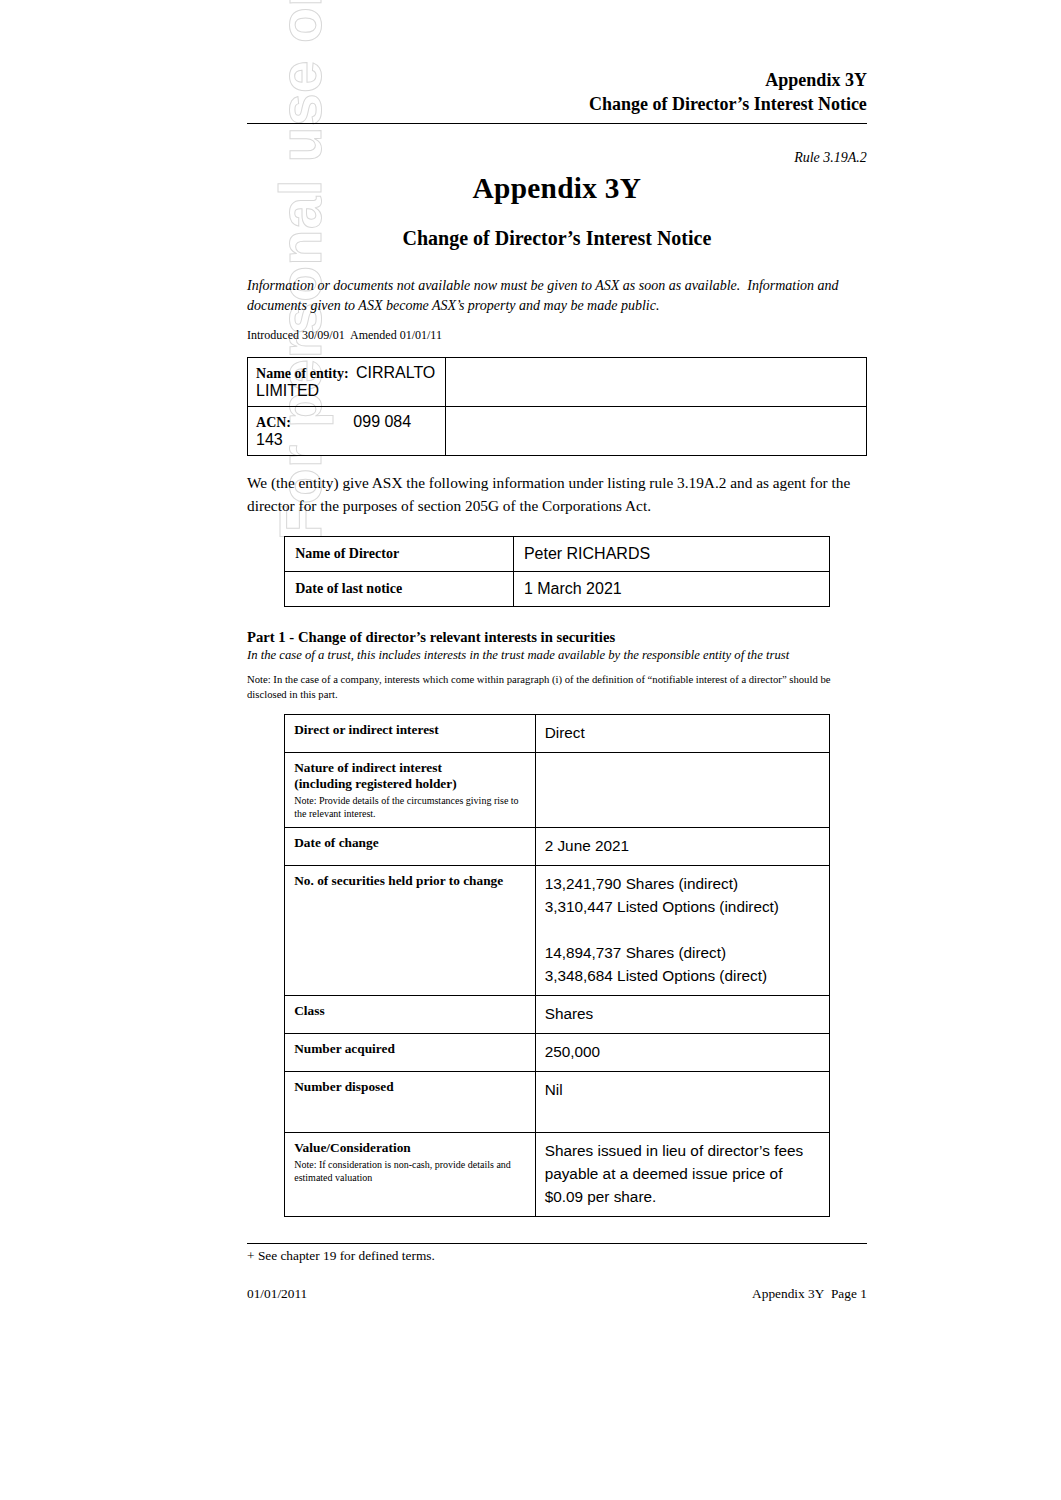For personal use only
Appendix 3Y
Change of Director’s Interest Notice
Rule 3.19A.2
Appendix 3Y
Change of Director’s Interest Notice
Information or documents not available now must be given to ASX as soon as available. Information and documents given to ASX become ASX’s property and may be made public.
Introduced 30/09/01 Amended 01/01/11
| Name of entity: CIRRALTO LIMITED | |
| ACN: 099 084 143 | |
We (the entity) give ASX the following information under listing rule 3.19A.2 and as agent for the director for the purposes of section 205G of the Corporations Act.
| Name of Director | Peter RICHARDS |
| Date of last notice | 1 March 2021 |
Part 1 - Change of director’s relevant interests in securities
In the case of a trust, this includes interests in the trust made available by the responsible entity of the trust
Note: In the case of a company, interests which come within paragraph (i) of the definition of “notifiable interest of a director” should be disclosed in this part.
| Direct or indirect interest | Direct |
| Nature of indirect interest (including registered holder) Note: Provide details of the circumstances giving rise to the relevant interest. | |
| Date of change | 2 June 2021 |
| No. of securities held prior to change | 13,241,790 Shares (indirect) 3,310,447 Listed Options (indirect) 14,894,737 Shares (direct) 3,348,684 Listed Options (direct) |
| Class | Shares |
| Number acquired | 250,000 |
| Number disposed | Nil |
| Value/Consideration Note: If consideration is non-cash, provide details and estimated valuation | Shares issued in lieu of director’s fees payable at a deemed issue price of $0.09 per share. |
+ See chapter 19 for defined terms.
01/01/2011 Appendix 3Y Page 1